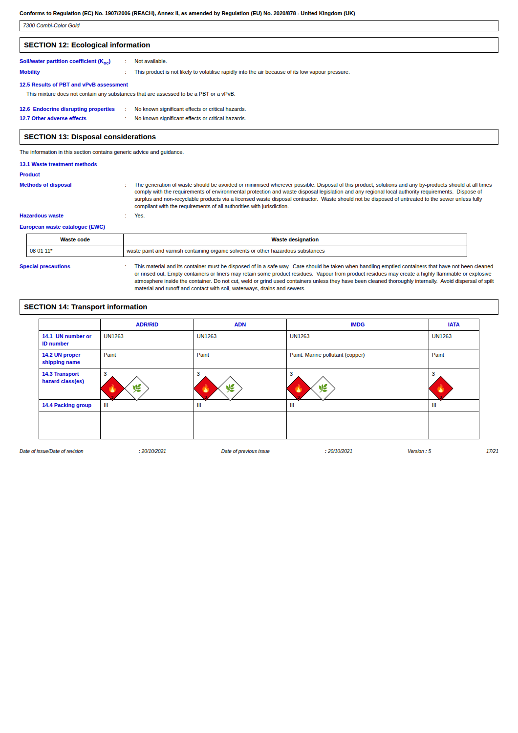Conforms to Regulation (EC) No. 1907/2006 (REACH), Annex II, as amended by Regulation (EU) No. 2020/878 - United Kingdom (UK)
7300 Combi-Color Gold
SECTION 12: Ecological information
| Soil/water partition coefficient (K oc ) | : | Not available. |
| Mobility | : | This product is not likely to volatilise rapidly into the air because of its low vapour pressure. |
12.5 Results of PBT and vPvB assessment
This mixture does not contain any substances that are assessed to be a PBT or a vPvB.
| 12.6 Endocrine disrupting properties | : | No known significant effects or critical hazards. |
| 12.7 Other adverse effects | : | No known significant effects or critical hazards. |
SECTION 13: Disposal considerations
The information in this section contains generic advice and guidance.
13.1 Waste treatment methods
Product
| Methods of disposal | : | The generation of waste should be avoided or minimised wherever possible. Disposal of this product, solutions and any by-products should at all times comply with the requirements of environmental protection and waste disposal legislation and any regional local authority requirements. Dispose of surplus and non-recyclable products via a licensed waste disposal contractor. Waste should not be disposed of untreated to the sewer unless fully compliant with the requirements of all authorities with jurisdiction. |
| Hazardous waste | : | Yes. |
European waste catalogue (EWC)
| Waste code | Waste designation |
| --- | --- |
| 08 01 11* | waste paint and varnish containing organic solvents or other hazardous substances |
| Special precautions | : | This material and its container must be disposed of in a safe way. Care should be taken when handling emptied containers that have not been cleaned or rinsed out. Empty containers or liners may retain some product residues. Vapour from product residues may create a highly flammable or explosive atmosphere inside the container. Do not cut, weld or grind used containers unless they have been cleaned thoroughly internally. Avoid dispersal of spilt material and runoff and contact with soil, waterways, drains and sewers. |
SECTION 14: Transport information
| | ADR/RID | ADN | IMDG | IATA |
| --- | --- | --- | --- | --- |
| 14.1 UN number or ID number | UN1263 | UN1263 | UN1263 | UN1263 |
| 14.2 UN proper shipping name | Paint | Paint | Paint. Marine pollutant (copper) | Paint |
| 14.3 Transport hazard class(es) | 3 🔥 3 🌿 | 3 🔥 3 🌿 | 3 🔥 3 🌿 | 3 🔥 3 |
| 14.4 Packing group | III | III | III | III |
Date of issue/Date of revision : 20/10/2021 Date of previous issue : 20/10/2021 Version : 5 17/21